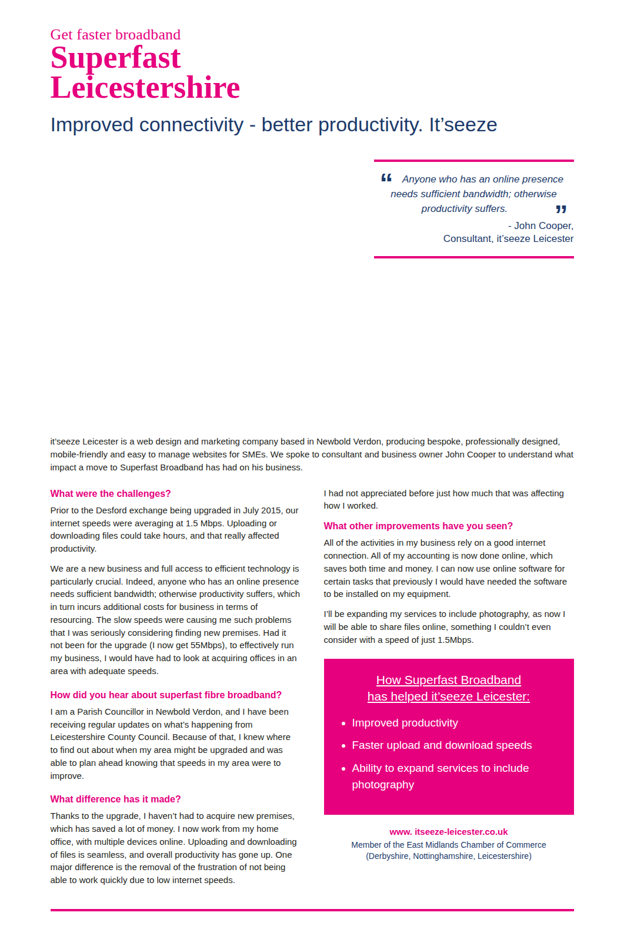Get faster broadband
Superfast Leicestershire
Improved connectivity - better productivity. It’seeze
“ Anyone who has an online presence needs sufficient bandwidth; otherwise productivity suffers. ”
- John Cooper,
Consultant, it’seeze Leicester
it’seeze Leicester is a web design and marketing company based in Newbold Verdon, producing bespoke, professionally designed, mobile-friendly and easy to manage websites for SMEs. We spoke to consultant and business owner John Cooper to understand what impact a move to Superfast Broadband has had on his business.
What were the challenges?
Prior to the Desford exchange being upgraded in July 2015, our internet speeds were averaging at 1.5 Mbps. Uploading or downloading files could take hours, and that really affected productivity.
We are a new business and full access to efficient technology is particularly crucial. Indeed, anyone who has an online presence needs sufficient bandwidth; otherwise productivity suffers, which in turn incurs additional costs for business in terms of resourcing. The slow speeds were causing me such problems that I was seriously considering finding new premises. Had it not been for the upgrade (I now get 55Mbps), to effectively run my business, I would have had to look at acquiring offices in an area with adequate speeds.
How did you hear about superfast fibre broadband?
I am a Parish Councillor in Newbold Verdon, and I have been receiving regular updates on what’s happening from Leicestershire County Council. Because of that, I knew where to find out about when my area might be upgraded and was able to plan ahead knowing that speeds in my area were to improve.
What difference has it made?
Thanks to the upgrade, I haven’t had to acquire new premises, which has saved a lot of money. I now work from my home office, with multiple devices online. Uploading and downloading of files is seamless, and overall productivity has gone up. One major difference is the removal of the frustration of not being able to work quickly due to low internet speeds.
I had not appreciated before just how much that was affecting how I worked.
What other improvements have you seen?
All of the activities in my business rely on a good internet connection. All of my accounting is now done online, which saves both time and money. I can now use online software for certain tasks that previously I would have needed the software to be installed on my equipment.
I’ll be expanding my services to include photography, as now I will be able to share files online, something I couldn’t even consider with a speed of just 1.5Mbps.
How Superfast Broadband
has helped it’seeze Leicester:
Improved productivity
Faster upload and download speeds
Ability to expand services to include photography
www. itseeze-leicester.co.uk
Member of the East Midlands Chamber of Commerce
(Derbyshire, Nottinghamshire, Leicestershire)